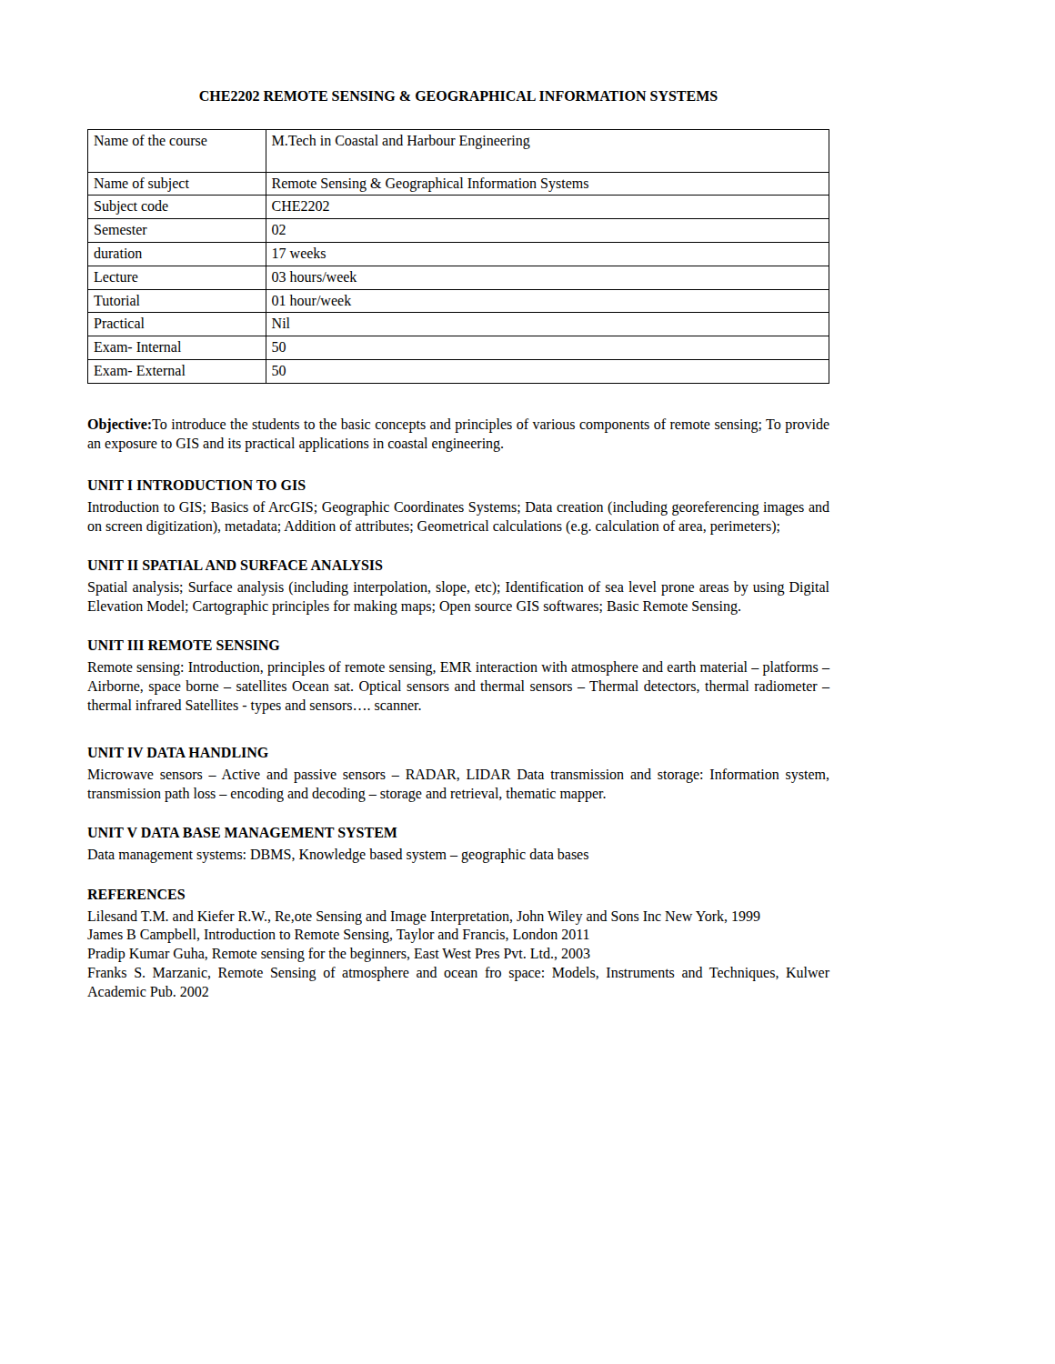CHE2202 REMOTE SENSING & GEOGRAPHICAL INFORMATION SYSTEMS
| Name of the course | M.Tech in Coastal and Harbour Engineering |
| Name of subject | Remote Sensing & Geographical Information Systems |
| Subject code | CHE2202 |
| Semester | 02 |
| duration | 17 weeks |
| Lecture | 03 hours/week |
| Tutorial | 01 hour/week |
| Practical | Nil |
| Exam- Internal | 50 |
| Exam- External | 50 |
Objective: To introduce the students to the basic concepts and principles of various components of remote sensing; To provide an exposure to GIS and its practical applications in coastal engineering.
UNIT I INTRODUCTION TO GIS
Introduction to GIS; Basics of ArcGIS; Geographic Coordinates Systems; Data creation (including georeferencing images and on screen digitization), metadata; Addition of attributes; Geometrical calculations (e.g. calculation of area, perimeters);
UNIT II SPATIAL AND SURFACE ANALYSIS
Spatial analysis; Surface analysis (including interpolation, slope, etc); Identification of sea level prone areas by using Digital Elevation Model; Cartographic principles for making maps; Open source GIS softwares; Basic Remote Sensing.
UNIT III REMOTE SENSING
Remote sensing: Introduction, principles of remote sensing, EMR interaction with atmosphere and earth material – platforms – Airborne, space borne – satellites Ocean sat. Optical sensors and thermal sensors – Thermal detectors, thermal radiometer – thermal infrared Satellites - types and sensors…. scanner.
UNIT IV DATA HANDLING
Microwave sensors – Active and passive sensors – RADAR, LIDAR Data transmission and storage: Information system, transmission path loss – encoding and decoding – storage and retrieval, thematic mapper.
UNIT V DATA BASE MANAGEMENT SYSTEM
Data management systems: DBMS, Knowledge based system – geographic data bases
REFERENCES
Lilesand T.M. and Kiefer R.W., Re,ote Sensing and Image Interpretation, John Wiley and Sons Inc New York, 1999
James B Campbell, Introduction to Remote Sensing, Taylor and Francis, London 2011
Pradip Kumar Guha, Remote sensing for the beginners, East West Pres Pvt. Ltd., 2003
Franks S. Marzanic, Remote Sensing of atmosphere and ocean fro space: Models, Instruments and Techniques, Kulwer Academic Pub. 2002